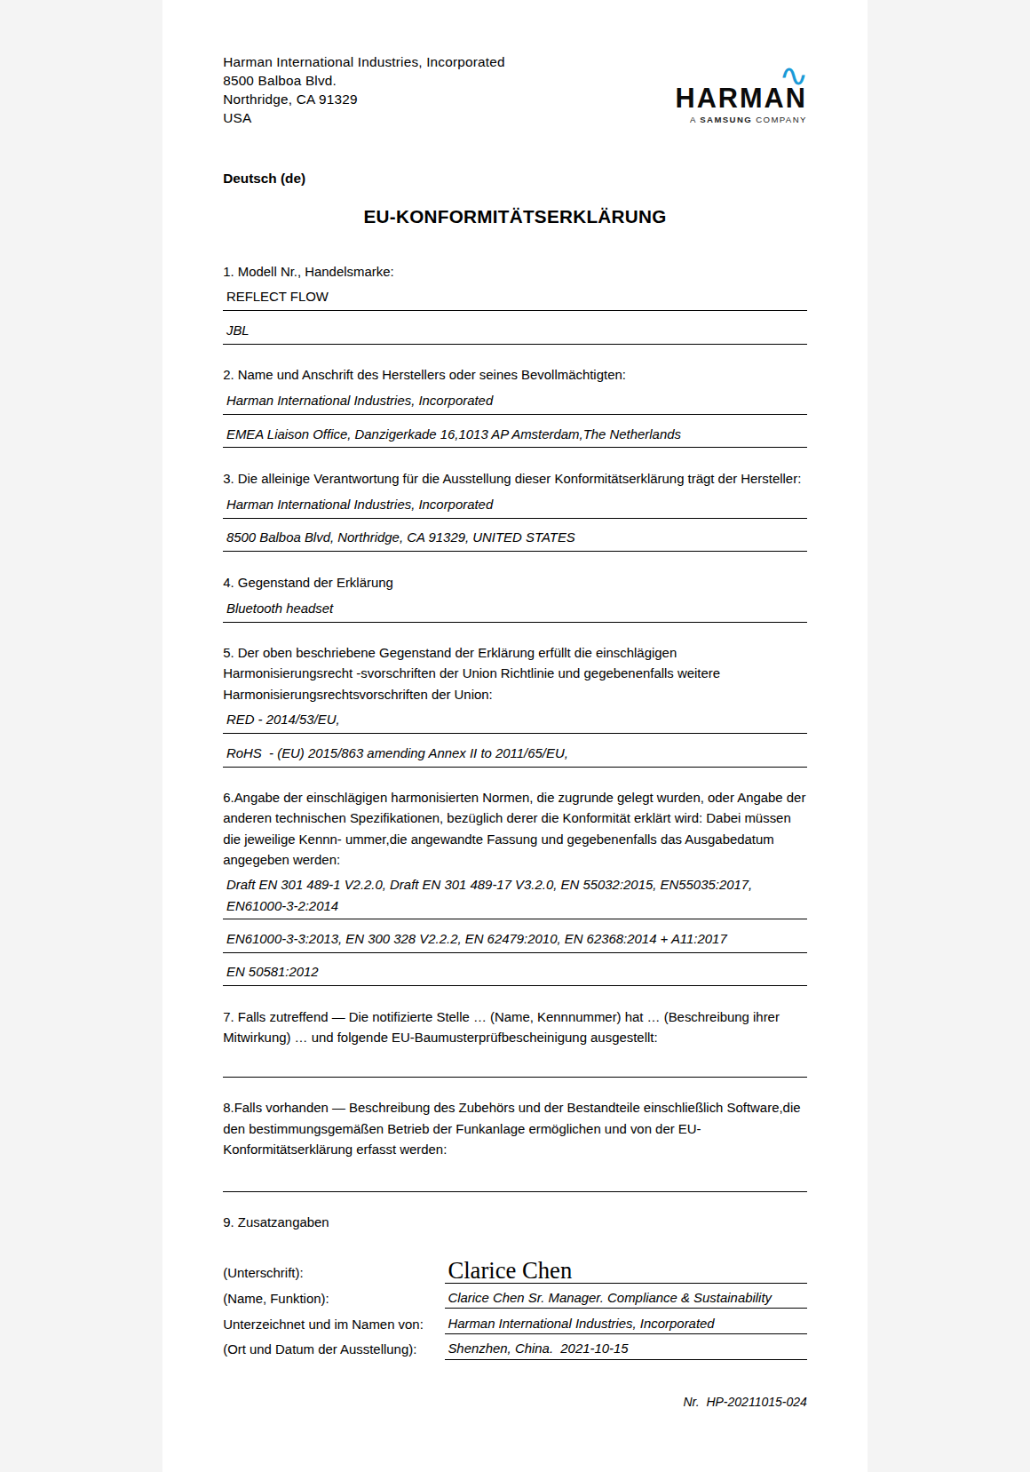Harman International Industries, Incorporated 8500 Balboa Blvd. Northridge, CA 91329 USA
∿ HARMAN A SAMSUNG COMPANY
Deutsch (de)
EU-KONFORMITÄTSERKLÄRUNG
1. Modell Nr., Handelsmarke:
REFLECT FLOW
JBL
2. Name und Anschrift des Herstellers oder seines Bevollmächtigten:
Harman International Industries, Incorporated
EMEA Liaison Office, Danzigerkade 16,1013 AP Amsterdam,The Netherlands
3. Die alleinige Verantwortung für die Ausstellung dieser Konformitätserklärung trägt der Hersteller:
Harman International Industries, Incorporated
8500 Balboa Blvd, Northridge, CA 91329, UNITED STATES
4. Gegenstand der Erklärung
Bluetooth headset
5. Der oben beschriebene Gegenstand der Erklärung erfüllt die einschlägigen Harmonisierungsrecht -svorschriften der Union Richtlinie und gegebenenfalls weitere Harmonisierungsrechtsvorschriften der Union:
RED - 2014/53/EU,
RoHS - (EU) 2015/863 amending Annex II to 2011/65/EU,
6.Angabe der einschlägigen harmonisierten Normen, die zugrunde gelegt wurden, oder Angabe der anderen technischen Spezifikationen, bezüglich derer die Konformität erklärt wird: Dabei müssen die jeweilige Kennn- ummer,die angewandte Fassung und gegebenenfalls das Ausgabedatum angegeben werden:
Draft EN 301 489-1 V2.2.0, Draft EN 301 489-17 V3.2.0, EN 55032:2015, EN55035:2017, EN61000-3-2:2014
EN61000-3-3:2013, EN 300 328 V2.2.2, EN 62479:2010, EN 62368:2014 + A11:2017
EN 50581:2012
7. Falls zutreffend — Die notifizierte Stelle … (Name, Kennnummer) hat … (Beschreibung ihrer Mitwirkung) … und folgende EU-Baumusterprüfbescheinigung ausgestellt:
8.Falls vorhanden — Beschreibung des Zubehörs und der Bestandteile einschließlich Software,die den bestimmungsgemäßen Betrieb der Funkanlage ermöglichen und von der EU-Konformitätserklärung erfasst werden:
9. Zusatzangaben
(Unterschrift):
Clarice Chen
(Name, Funktion):
Clarice Chen Sr. Manager. Compliance & Sustainability
Unterzeichnet und im Namen von:
Harman International Industries, Incorporated
(Ort und Datum der Ausstellung):
Shenzhen, China. 2021-10-15
Nr. HP-20211015-024